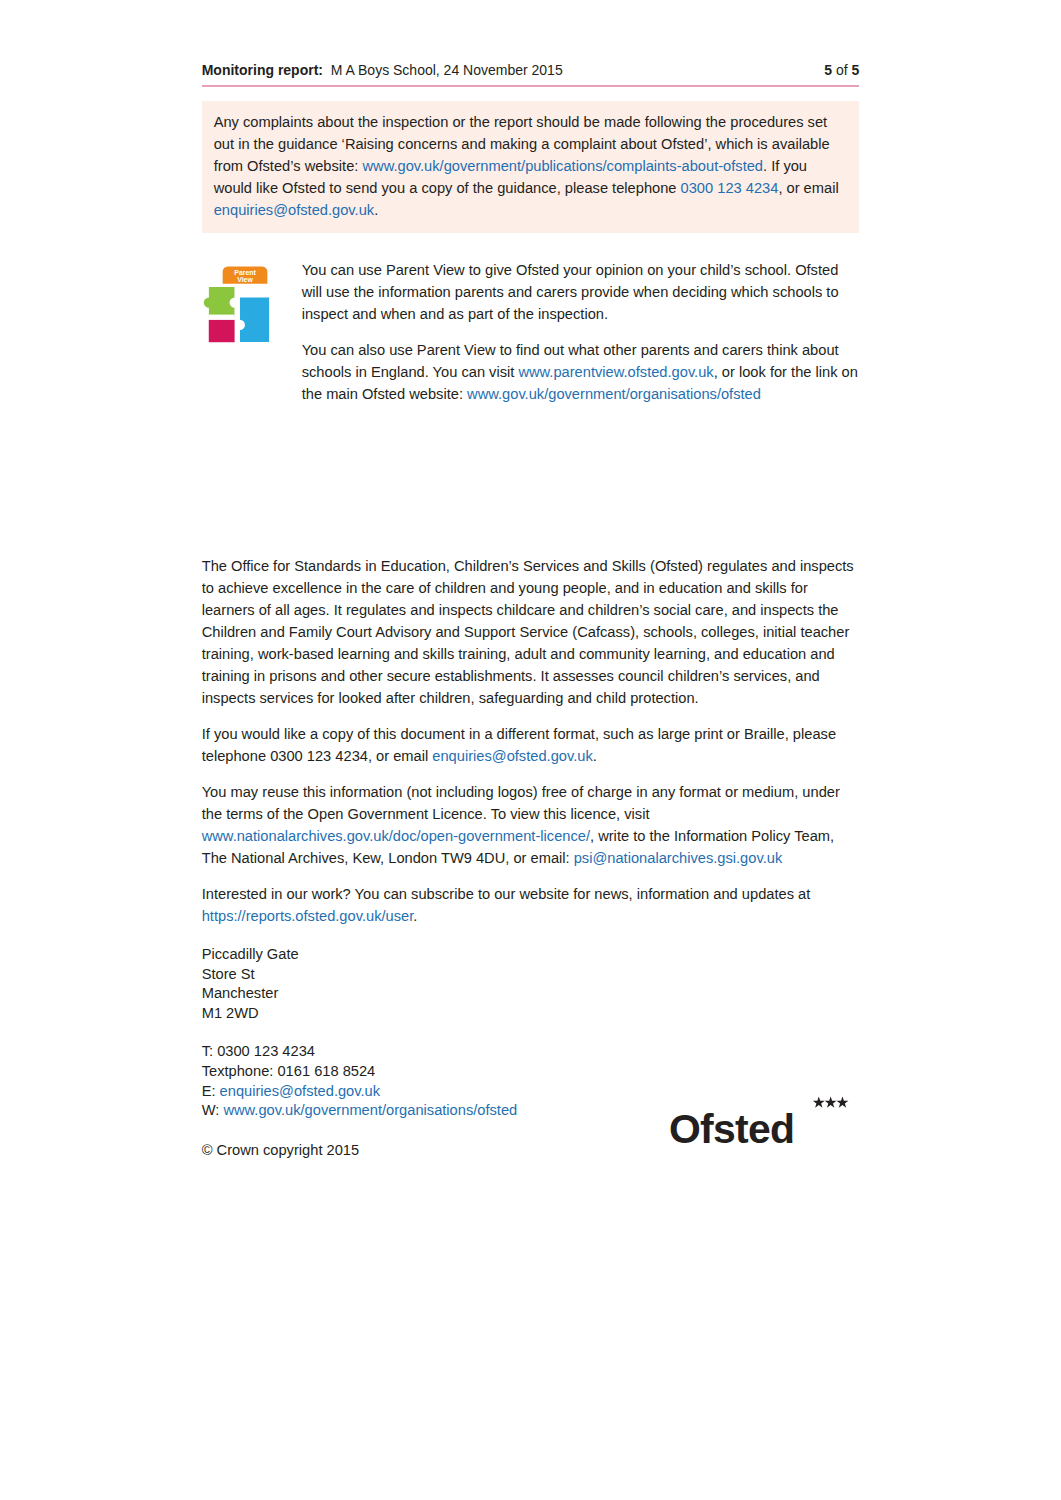Monitoring report: M A Boys School, 24 November 2015
5 of 5
Any complaints about the inspection or the report should be made following the procedures set out in the guidance ‘Raising concerns and making a complaint about Ofsted’, which is available from Ofsted’s website: www.gov.uk/government/publications/complaints-about-ofsted. If you would like Ofsted to send you a copy of the guidance, please telephone 0300 123 4234, or email enquiries@ofsted.gov.uk.
Parent View
You can use Parent View to give Ofsted your opinion on your child’s school. Ofsted will use the information parents and carers provide when deciding which schools to inspect and when and as part of the inspection.
You can also use Parent View to find out what other parents and carers think about schools in England. You can visit www.parentview.ofsted.gov.uk, or look for the link on the main Ofsted website: www.gov.uk/government/organisations/ofsted
The Office for Standards in Education, Children’s Services and Skills (Ofsted) regulates and inspects to achieve excellence in the care of children and young people, and in education and skills for learners of all ages. It regulates and inspects childcare and children’s social care, and inspects the Children and Family Court Advisory and Support Service (Cafcass), schools, colleges, initial teacher training, work-based learning and skills training, adult and community learning, and education and training in prisons and other secure establishments. It assesses council children’s services, and inspects services for looked after children, safeguarding and child protection.
If you would like a copy of this document in a different format, such as large print or Braille, please telephone 0300 123 4234, or email enquiries@ofsted.gov.uk.
You may reuse this information (not including logos) free of charge in any format or medium, under the terms of the Open Government Licence. To view this licence, visit www.nationalarchives.gov.uk/doc/open-government-licence/, write to the Information Policy Team, The National Archives, Kew, London TW9 4DU, or email: psi@nationalarchives.gsi.gov.uk
Interested in our work? You can subscribe to our website for news, information and updates at https://reports.ofsted.gov.uk/user.
Piccadilly Gate
Store St
Manchester
M1 2WD
T: 0300 123 4234
Textphone: 0161 618 8524
E: enquiries@ofsted.gov.uk
W: www.gov.uk/government/organisations/ofsted
© Crown copyright 2015
Ofsted